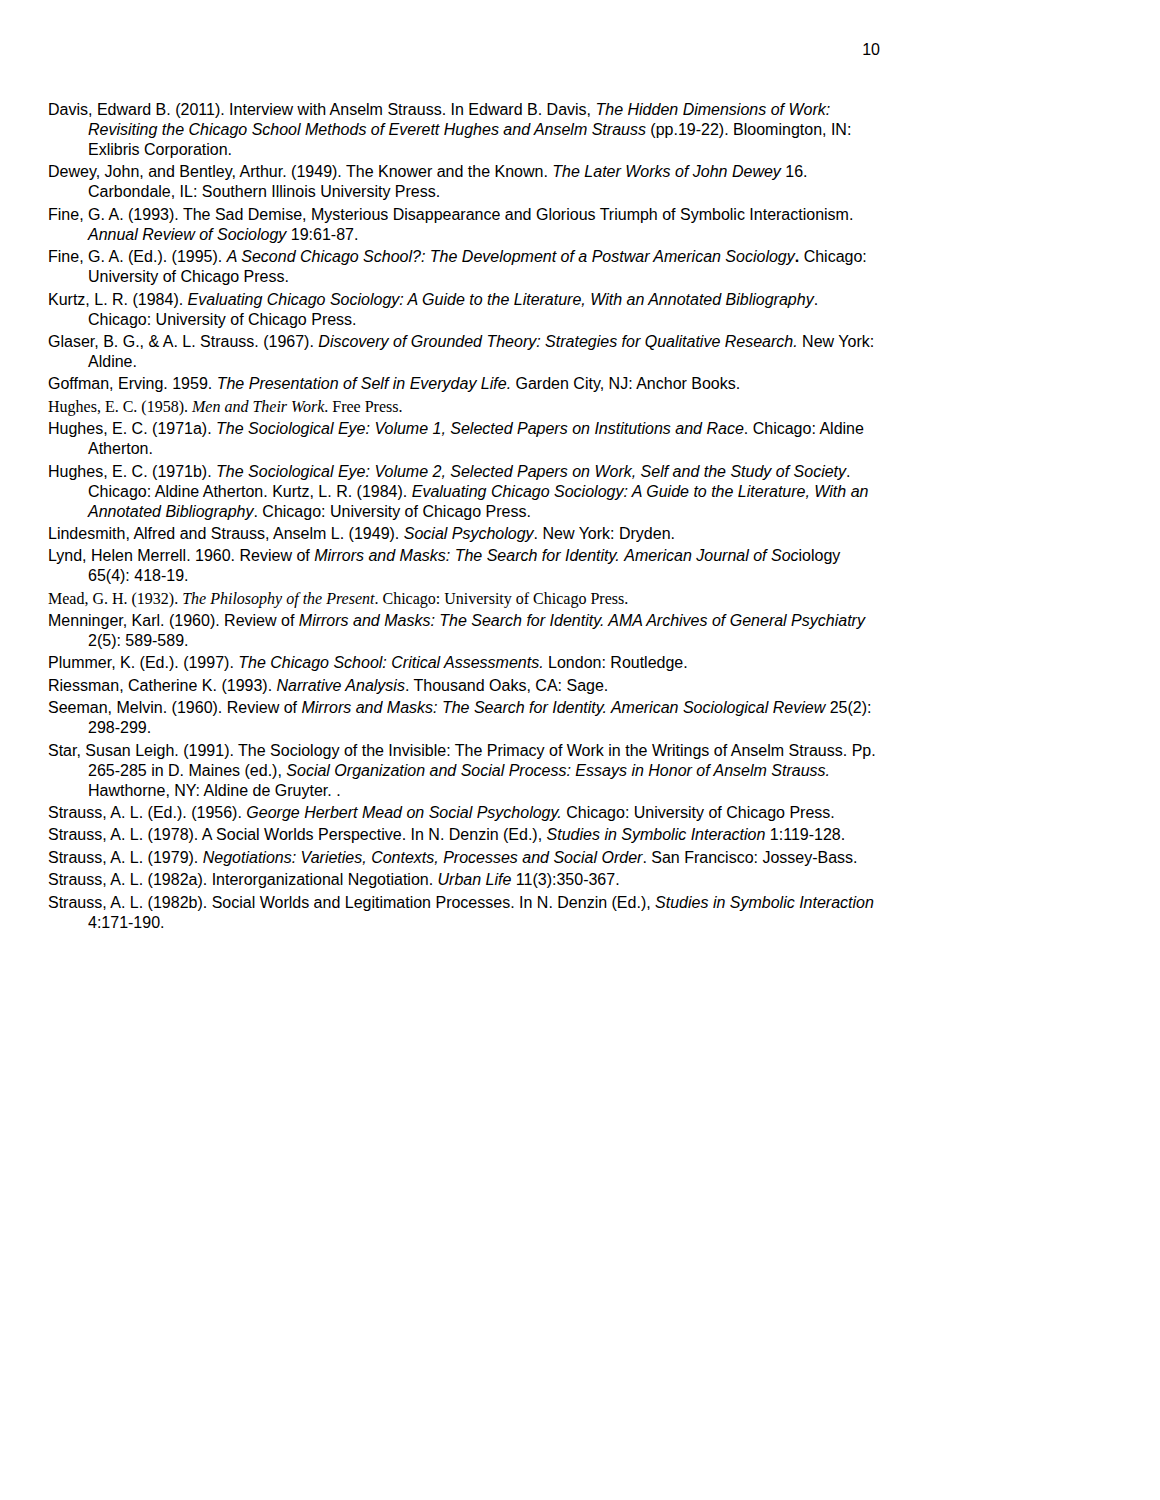10
Davis, Edward B. (2011). Interview with Anselm Strauss. In Edward B. Davis, The Hidden Dimensions of Work: Revisiting the Chicago School Methods of Everett Hughes and Anselm Strauss (pp.19-22). Bloomington, IN: Exlibris Corporation.
Dewey, John, and Bentley, Arthur. (1949). The Knower and the Known. The Later Works of John Dewey 16. Carbondale, IL: Southern Illinois University Press.
Fine, G. A. (1993). The Sad Demise, Mysterious Disappearance and Glorious Triumph of Symbolic Interactionism. Annual Review of Sociology 19:61-87.
Fine, G. A. (Ed.). (1995). A Second Chicago School?: The Development of a Postwar American Sociology. Chicago: University of Chicago Press.
Kurtz, L. R. (1984). Evaluating Chicago Sociology: A Guide to the Literature, With an Annotated Bibliography. Chicago: University of Chicago Press.
Glaser, B. G., & A. L. Strauss. (1967). Discovery of Grounded Theory: Strategies for Qualitative Research. New York: Aldine.
Goffman, Erving. 1959. The Presentation of Self in Everyday Life. Garden City, NJ: Anchor Books.
Hughes, E. C. (1958). Men and Their Work. Free Press.
Hughes, E. C. (1971a). The Sociological Eye: Volume 1, Selected Papers on Institutions and Race. Chicago: Aldine Atherton.
Hughes, E. C. (1971b). The Sociological Eye: Volume 2, Selected Papers on Work, Self and the Study of Society. Chicago: Aldine Atherton. Kurtz, L. R. (1984). Evaluating Chicago Sociology: A Guide to the Literature, With an Annotated Bibliography. Chicago: University of Chicago Press.
Lindesmith, Alfred and Strauss, Anselm L. (1949). Social Psychology. New York: Dryden.
Lynd, Helen Merrell. 1960. Review of Mirrors and Masks: The Search for Identity. American Journal of Sociology 65(4): 418-19.
Mead, G. H. (1932). The Philosophy of the Present. Chicago: University of Chicago Press.
Menninger, Karl. (1960). Review of Mirrors and Masks: The Search for Identity. AMA Archives of General Psychiatry 2(5): 589-589.
Plummer, K. (Ed.). (1997). The Chicago School: Critical Assessments. London: Routledge.
Riessman, Catherine K. (1993). Narrative Analysis. Thousand Oaks, CA: Sage.
Seeman, Melvin. (1960). Review of Mirrors and Masks: The Search for Identity. American Sociological Review 25(2): 298-299.
Star, Susan Leigh. (1991). The Sociology of the Invisible: The Primacy of Work in the Writings of Anselm Strauss. Pp. 265-285 in D. Maines (ed.), Social Organization and Social Process: Essays in Honor of Anselm Strauss. Hawthorne, NY: Aldine de Gruyter. .
Strauss, A. L. (Ed.). (1956). George Herbert Mead on Social Psychology. Chicago: University of Chicago Press.
Strauss, A. L. (1978). A Social Worlds Perspective. In N. Denzin (Ed.), Studies in Symbolic Interaction 1:119-128.
Strauss, A. L. (1979). Negotiations: Varieties, Contexts, Processes and Social Order. San Francisco: Jossey-Bass.
Strauss, A. L. (1982a). Interorganizational Negotiation. Urban Life 11(3):350-367.
Strauss, A. L. (1982b). Social Worlds and Legitimation Processes. In N. Denzin (Ed.), Studies in Symbolic Interaction 4:171-190.